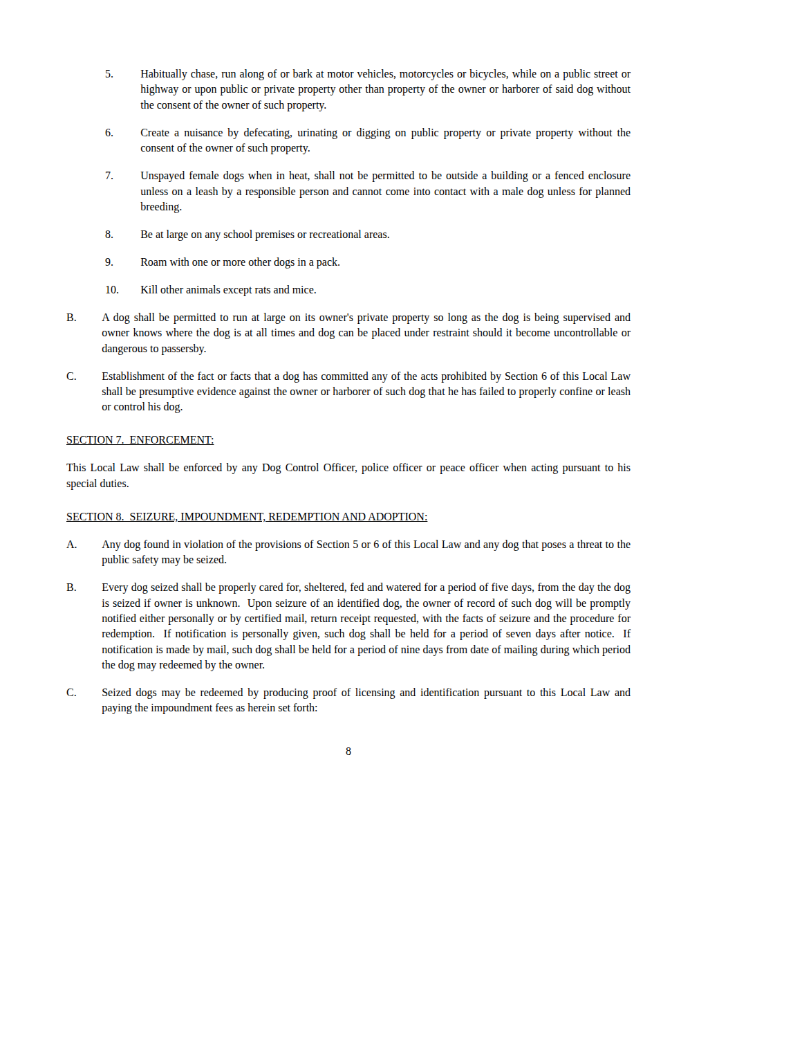5.
Habitually chase, run along of or bark at motor vehicles, motorcycles or bicycles, while on a public street or highway or upon public or private property other than property of the owner or harborer of said dog without the consent of the owner of such property.
6.
Create a nuisance by defecating, urinating or digging on public property or private property without the consent of the owner of such property.
7.
Unspayed female dogs when in heat, shall not be permitted to be outside a building or a fenced enclosure unless on a leash by a responsible person and cannot come into contact with a male dog unless for planned breeding.
8.
Be at large on any school premises or recreational areas.
9.
Roam with one or more other dogs in a pack.
10.
Kill other animals except rats and mice.
B.
A dog shall be permitted to run at large on its owner's private property so long as the dog is being supervised and owner knows where the dog is at all times and dog can be placed under restraint should it become uncontrollable or dangerous to passersby.
C.
Establishment of the fact or facts that a dog has committed any of the acts prohibited by Section 6 of this Local Law shall be presumptive evidence against the owner or harborer of such dog that he has failed to properly confine or leash or control his dog.
SECTION 7. ENFORCEMENT:
This Local Law shall be enforced by any Dog Control Officer, police officer or peace officer when acting pursuant to his special duties.
SECTION 8. SEIZURE, IMPOUNDMENT, REDEMPTION AND ADOPTION:
A.
Any dog found in violation of the provisions of Section 5 or 6 of this Local Law and any dog that poses a threat to the public safety may be seized.
B.
Every dog seized shall be properly cared for, sheltered, fed and watered for a period of five days, from the day the dog is seized if owner is unknown. Upon seizure of an identified dog, the owner of record of such dog will be promptly notified either personally or by certified mail, return receipt requested, with the facts of seizure and the procedure for redemption. If notification is personally given, such dog shall be held for a period of seven days after notice. If notification is made by mail, such dog shall be held for a period of nine days from date of mailing during which period the dog may redeemed by the owner.
C.
Seized dogs may be redeemed by producing proof of licensing and identification pursuant to this Local Law and paying the impoundment fees as herein set forth:
8